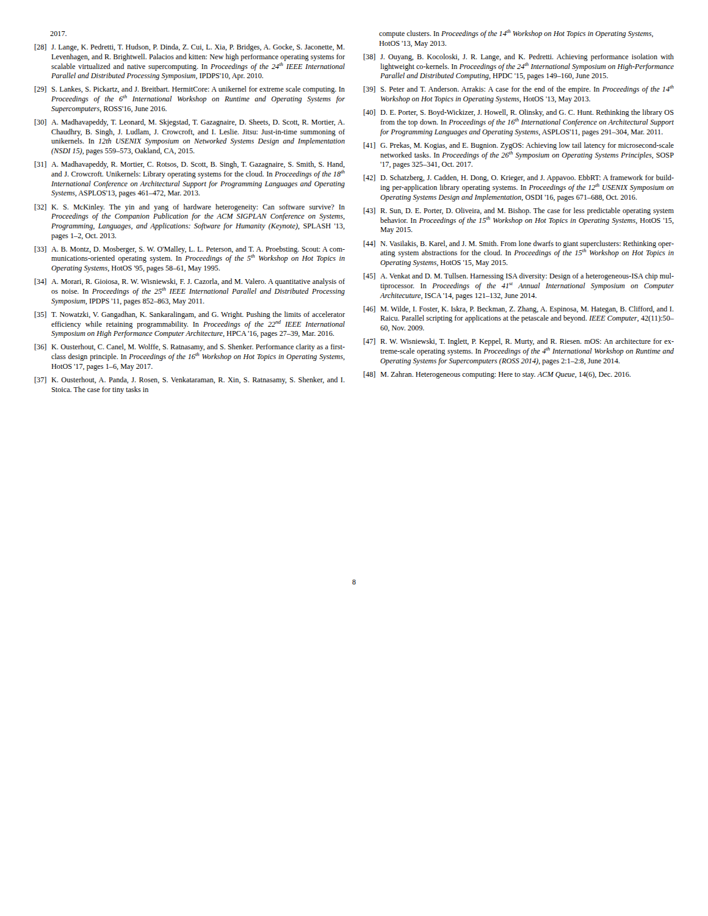2017.
[28]
J. Lange, K. Pedretti, T. Hudson, P. Dinda, Z. Cui, L. Xia, P. Bridges, A. Gocke, S. Jaconette, M. Levenhagen, and R. Brightwell. Palacios and kitten: New high performance operating systems for scalable virtualized and native supercomputing. In Proceedings of the 24th IEEE International Parallel and Distributed Processing Symposium, IPDPS'10, Apr. 2010.
[29]
S. Lankes, S. Pickartz, and J. Breitbart. HermitCore: A unikernel for extreme scale computing. In Proceedings of the 6th International Workshop on Runtime and Operating Systems for Supercomputers, ROSS'16, June 2016.
[30]
A. Madhavapeddy, T. Leonard, M. Skjegstad, T. Gazagnaire, D. Sheets, D. Scott, R. Mortier, A. Chaudhry, B. Singh, J. Ludlam, J. Crowcroft, and I. Leslie. Jitsu: Just-in-time summoning of unikernels. In 12th USENIX Symposium on Networked Systems Design and Implementation (NSDI 15), pages 559–573, Oakland, CA, 2015.
[31]
A. Madhavapeddy, R. Mortier, C. Rotsos, D. Scott, B. Singh, T. Gazagnaire, S. Smith, S. Hand, and J. Crowcroft. Unikernels: Library operating systems for the cloud. In Proceedings of the 18th International Conference on Architectural Support for Programming Languages and Operating Systems, ASPLOS'13, pages 461–472, Mar. 2013.
[32]
K. S. McKinley. The yin and yang of hardware heterogeneity: Can software survive? In Proceedings of the Companion Publication for the ACM SIGPLAN Conference on Systems, Programming, Languages, and Applications: Software for Humanity (Keynote), SPLASH '13, pages 1–2, Oct. 2013.
[33]
A. B. Montz, D. Mosberger, S. W. O'Malley, L. L. Peterson, and T. A. Proebsting. Scout: A communications-oriented operating system. In Proceedings of the 5th Workshop on Hot Topics in Operating Systems, HotOS '95, pages 58–61, May 1995.
[34]
A. Morari, R. Gioiosa, R. W. Wisniewski, F. J. Cazorla, and M. Valero. A quantitative analysis of os noise. In Proceedings of the 25th IEEE International Parallel and Distributed Processing Symposium, IPDPS '11, pages 852–863, May 2011.
[35]
T. Nowatzki, V. Gangadhan, K. Sankaralingam, and G. Wright. Pushing the limits of accelerator efficiency while retaining programmability. In Proceedings of the 22nd IEEE International Symposium on High Performance Computer Architecture, HPCA '16, pages 27–39, Mar. 2016.
[36]
K. Ousterhout, C. Canel, M. Wolffe, S. Ratnasamy, and S. Shenker. Performance clarity as a first-class design principle. In Proceedings of the 16th Workshop on Hot Topics in Operating Systems, HotOS '17, pages 1–6, May 2017.
[37]
K. Ousterhout, A. Panda, J. Rosen, S. Venkataraman, R. Xin, S. Ratnasamy, S. Shenker, and I. Stoica. The case for tiny tasks in
compute clusters. In Proceedings of the 14th Workshop on Hot Topics in Operating Systems, HotOS '13, May 2013.
[38]
J. Ouyang, B. Kocoloski, J. R. Lange, and K. Pedretti. Achieving performance isolation with lightweight co-kernels. In Proceedings of the 24th International Symposium on High-Performance Parallel and Distributed Computing, HPDC '15, pages 149–160, June 2015.
[39]
S. Peter and T. Anderson. Arrakis: A case for the end of the empire. In Proceedings of the 14th Workshop on Hot Topics in Operating Systems, HotOS '13, May 2013.
[40]
D. E. Porter, S. Boyd-Wickizer, J. Howell, R. Olinsky, and G. C. Hunt. Rethinking the library OS from the top down. In Proceedings of the 16th International Conference on Architectural Support for Programming Languages and Operating Systems, ASPLOS'11, pages 291–304, Mar. 2011.
[41]
G. Prekas, M. Kogias, and E. Bugnion. ZygOS: Achieving low tail latency for microsecond-scale networked tasks. In Proceedings of the 26th Symposium on Operating Systems Principles, SOSP '17, pages 325–341, Oct. 2017.
[42]
D. Schatzberg, J. Cadden, H. Dong, O. Krieger, and J. Appavoo. EbbRT: A framework for building per-application library operating systems. In Proceedings of the 12th USENIX Symposium on Operating Systems Design and Implementation, OSDI '16, pages 671–688, Oct. 2016.
[43]
R. Sun, D. E. Porter, D. Oliveira, and M. Bishop. The case for less predictable operating system behavior. In Proceedings of the 15th Workshop on Hot Topics in Operating Systems, HotOS '15, May 2015.
[44]
N. Vasilakis, B. Karel, and J. M. Smith. From lone dwarfs to giant superclusters: Rethinking operating system abstractions for the cloud. In Proceedings of the 15th Workshop on Hot Topics in Operating Systems, HotOS '15, May 2015.
[45]
A. Venkat and D. M. Tullsen. Harnessing ISA diversity: Design of a heterogeneous-ISA chip multiprocessor. In Proceedings of the 41st Annual International Symposium on Computer Architecuture, ISCA '14, pages 121–132, June 2014.
[46]
M. Wilde, I. Foster, K. Iskra, P. Beckman, Z. Zhang, A. Espinosa, M. Hategan, B. Clifford, and I. Raicu. Parallel scripting for applications at the petascale and beyond. IEEE Computer, 42(11):50–60, Nov. 2009.
[47]
R. W. Wisniewski, T. Inglett, P. Keppel, R. Murty, and R. Riesen. mOS: An architecture for extreme-scale operating systems. In Proceedings of the 4th International Workshop on Runtime and Operating Systems for Supercomputers (ROSS 2014), pages 2:1–2:8, June 2014.
[48]
M. Zahran. Heterogeneous computing: Here to stay. ACM Queue, 14(6), Dec. 2016.
8